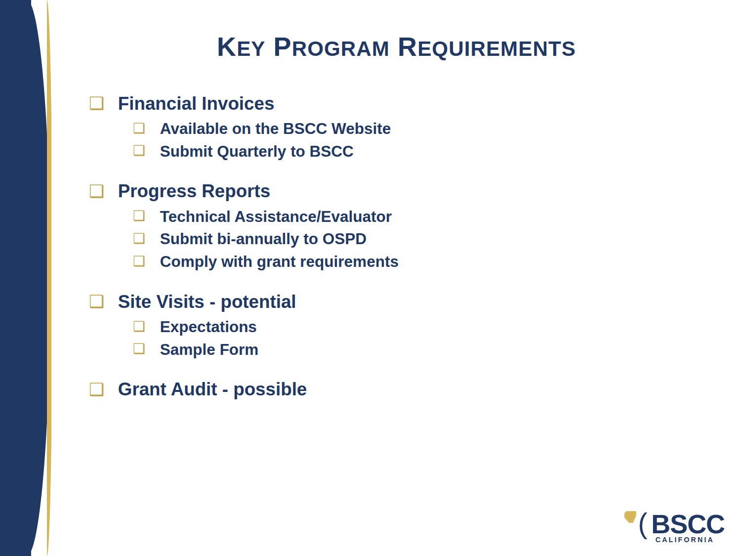KEY PROGRAM REQUIREMENTS
Financial Invoices
Available on the BSCC Website
Submit Quarterly to BSCC
Progress Reports
Technical Assistance/Evaluator
Submit bi-annually to OSPD
Comply with grant requirements
Site Visits - potential
Expectations
Sample Form
Grant Audit - possible
(BSCC
CALIFORNIA